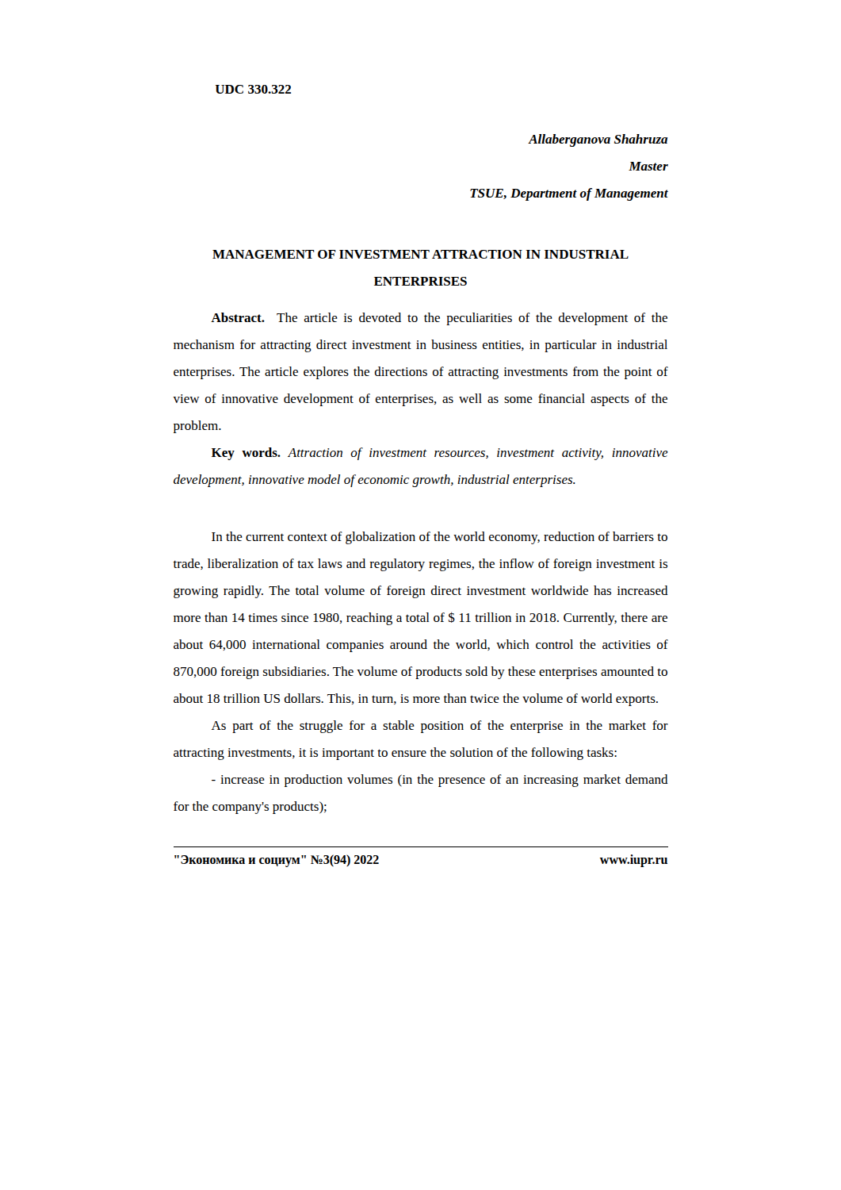UDC 330.322
Allaberganova Shahruza
Master
TSUE, Department of Management
Management of investment attraction in industrial enterprises
Abstract. The article is devoted to the peculiarities of the development of the mechanism for attracting direct investment in business entities, in particular in industrial enterprises. The article explores the directions of attracting investments from the point of view of innovative development of enterprises, as well as some financial aspects of the problem.
Key words. Attraction of investment resources, investment activity, innovative development, innovative model of economic growth, industrial enterprises.
In the current context of globalization of the world economy, reduction of barriers to trade, liberalization of tax laws and regulatory regimes, the inflow of foreign investment is growing rapidly. The total volume of foreign direct investment worldwide has increased more than 14 times since 1980, reaching a total of $ 11 trillion in 2018. Currently, there are about 64,000 international companies around the world, which control the activities of 870,000 foreign subsidiaries. The volume of products sold by these enterprises amounted to about 18 trillion US dollars. This, in turn, is more than twice the volume of world exports.
As part of the struggle for a stable position of the enterprise in the market for attracting investments, it is important to ensure the solution of the following tasks:
- increase in production volumes (in the presence of an increasing market demand for the company's products);
"Экономика и социум" №3(94) 2022
www.iupr.ru